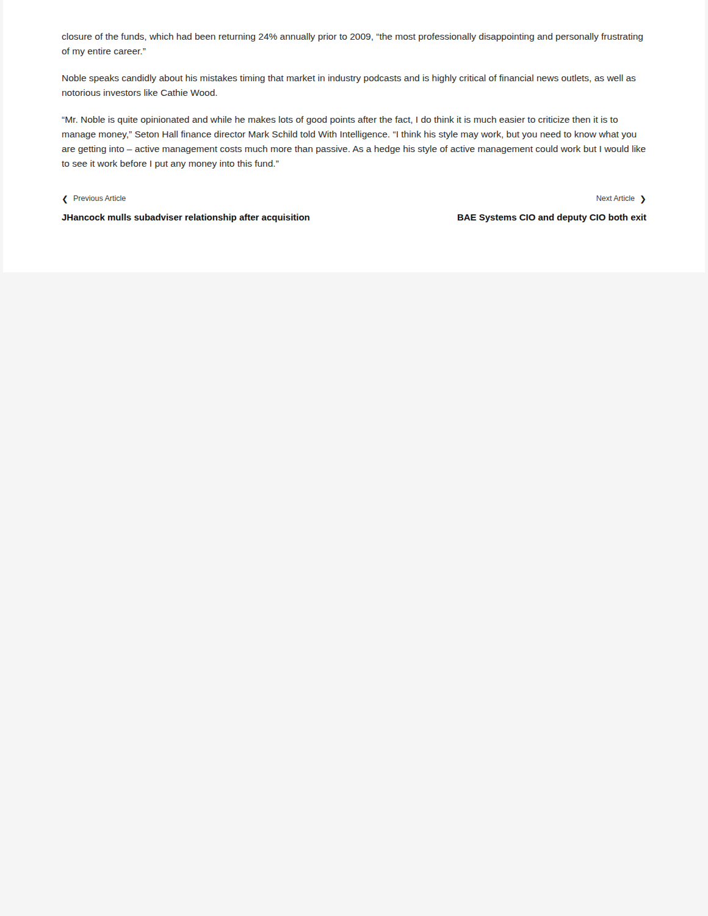closure of the funds, which had been returning 24% annually prior to 2009, “the most professionally disappointing and personally frustrating of my entire career.”
Noble speaks candidly about his mistakes timing that market in industry podcasts and is highly critical of financial news outlets, as well as notorious investors like Cathie Wood.
“Mr. Noble is quite opinionated and while he makes lots of good points after the fact, I do think it is much easier to criticize then it is to manage money,” Seton Hall finance director Mark Schild told With Intelligence. “I think his style may work, but you need to know what you are getting into – active management costs much more than passive. As a hedge his style of active management could work but I would like to see it work before I put any money into this fund.”
❮Previous Article
JHancock mulls subadviser relationship after acquisition
Next Article❯
BAE Systems CIO and deputy CIO both exit